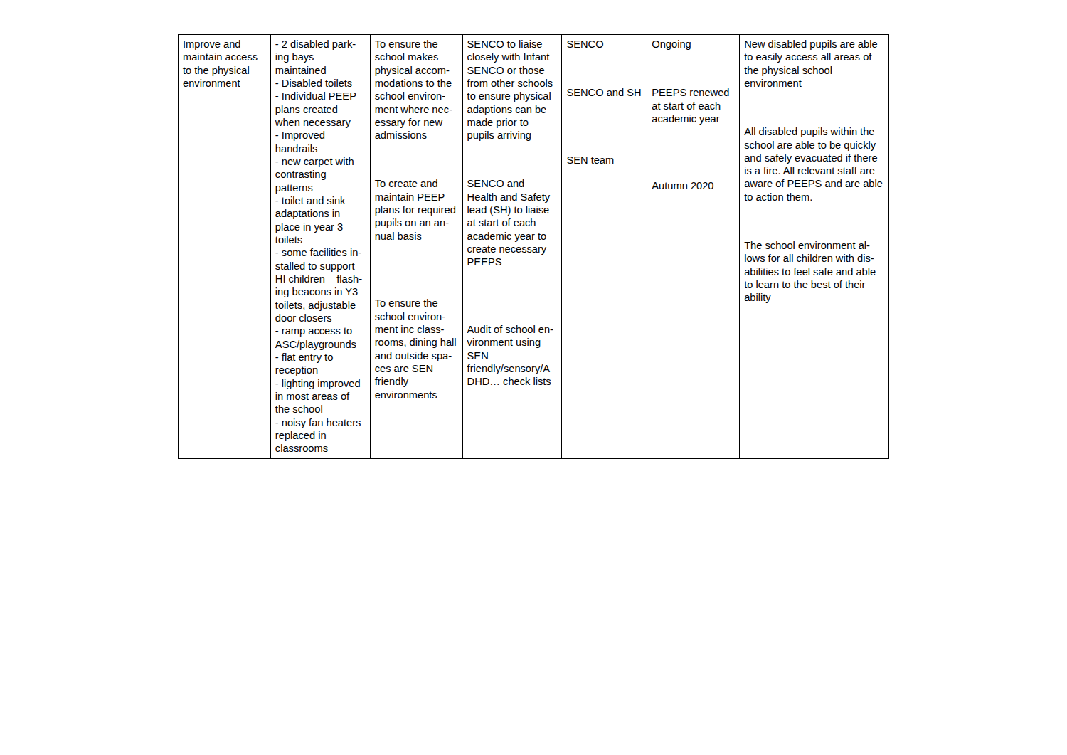| Improve and maintain access to the physical environment | - 2 disabled parking bays maintained - Disabled toilets - Individual PEEP plans created when necessary - Improved handrails - new carpet with contrasting patterns - toilet and sink adaptations in place in year 3 toilets - some facilities installed to support HI children – flashing beacons in Y3 toilets, adjustable door closers - ramp access to ASC/playgrounds - flat entry to reception - lighting improved in most areas of the school - noisy fan heaters replaced in classrooms | To ensure the school makes physical accommodations to the school environment where necessary for new admissions To create and maintain PEEP plans for required pupils on an annual basis To ensure the school environment inc classrooms, dining hall and outside spaces are SEN friendly environments | SENCO to liaise closely with Infant SENCO or those from other schools to ensure physical adaptions can be made prior to pupils arriving SENCO and Health and Safety lead (SH) to liaise at start of each academic year to create necessary PEEPS Audit of school environment using SEN friendly/sensory/ADHD… check lists | SENCO SENCO and SH SEN team | Ongoing PEEPS renewed at start of each academic year Autumn 2020 | New disabled pupils are able to easily access all areas of the physical school environment All disabled pupils within the school are able to be quickly and safely evacuated if there is a fire. All relevant staff are aware of PEEPS and are able to action them. The school environment allows for all children with disabilities to feel safe and able to learn to the best of their ability |